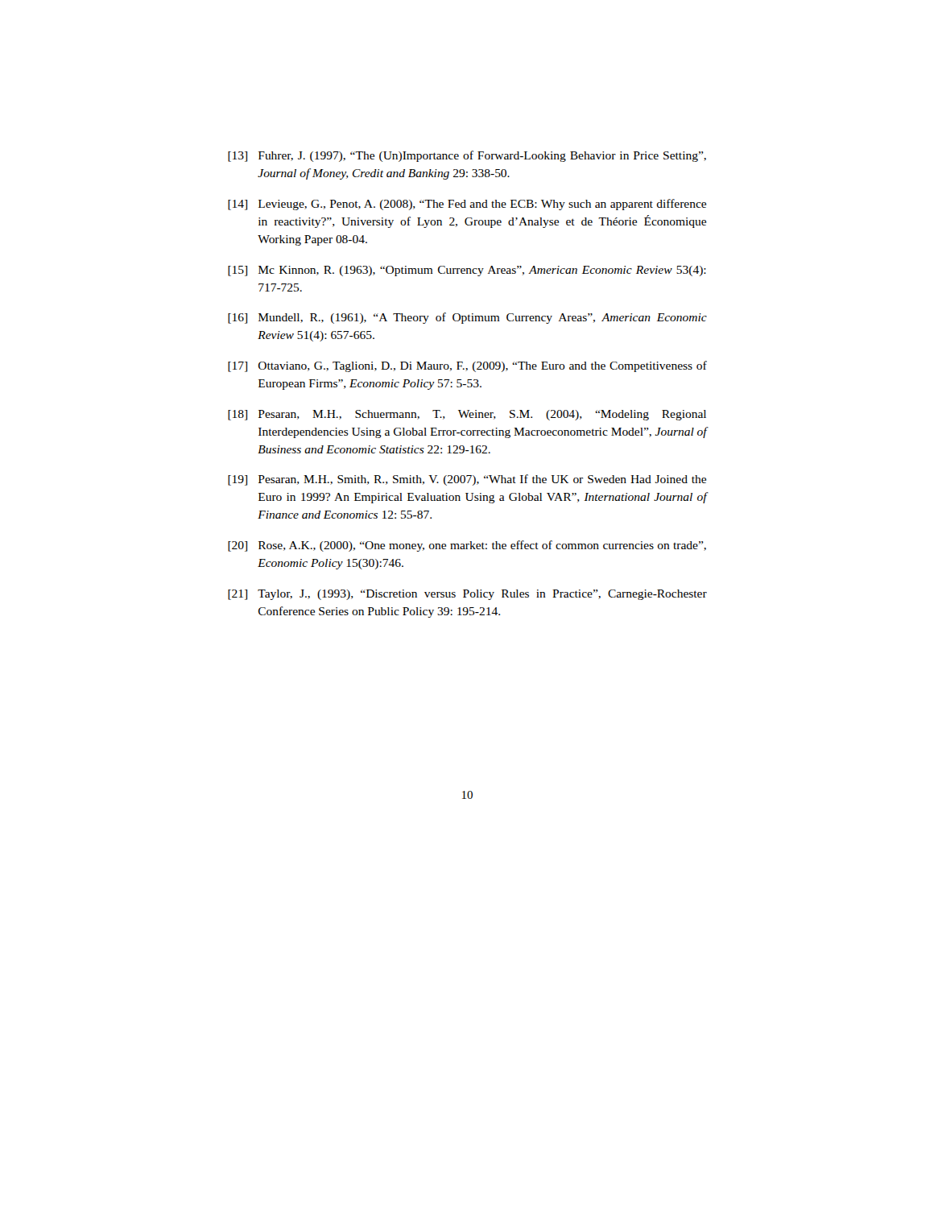[13] Fuhrer, J. (1997), “The (Un)Importance of Forward-Looking Behavior in Price Setting”, Journal of Money, Credit and Banking 29: 338-50.
[14] Levieuge, G., Penot, A. (2008), “The Fed and the ECB: Why such an apparent difference in reactivity?”, University of Lyon 2, Groupe d’Analyse et de Théorie Économique Working Paper 08-04.
[15] Mc Kinnon, R. (1963), “Optimum Currency Areas”, American Economic Review 53(4): 717-725.
[16] Mundell, R., (1961), “A Theory of Optimum Currency Areas”, American Economic Review 51(4): 657-665.
[17] Ottaviano, G., Taglioni, D., Di Mauro, F., (2009), “The Euro and the Competitiveness of European Firms”, Economic Policy 57: 5-53.
[18] Pesaran, M.H., Schuermann, T., Weiner, S.M. (2004), “Modeling Regional Interdependencies Using a Global Error-correcting Macroeconometric Model”, Journal of Business and Economic Statistics 22: 129-162.
[19] Pesaran, M.H., Smith, R., Smith, V. (2007), “What If the UK or Sweden Had Joined the Euro in 1999? An Empirical Evaluation Using a Global VAR”, International Journal of Finance and Economics 12: 55-87.
[20] Rose, A.K., (2000), “One money, one market: the effect of common currencies on trade”, Economic Policy 15(30):746.
[21] Taylor, J., (1993), “Discretion versus Policy Rules in Practice”, Carnegie-Rochester Conference Series on Public Policy 39: 195-214.
10